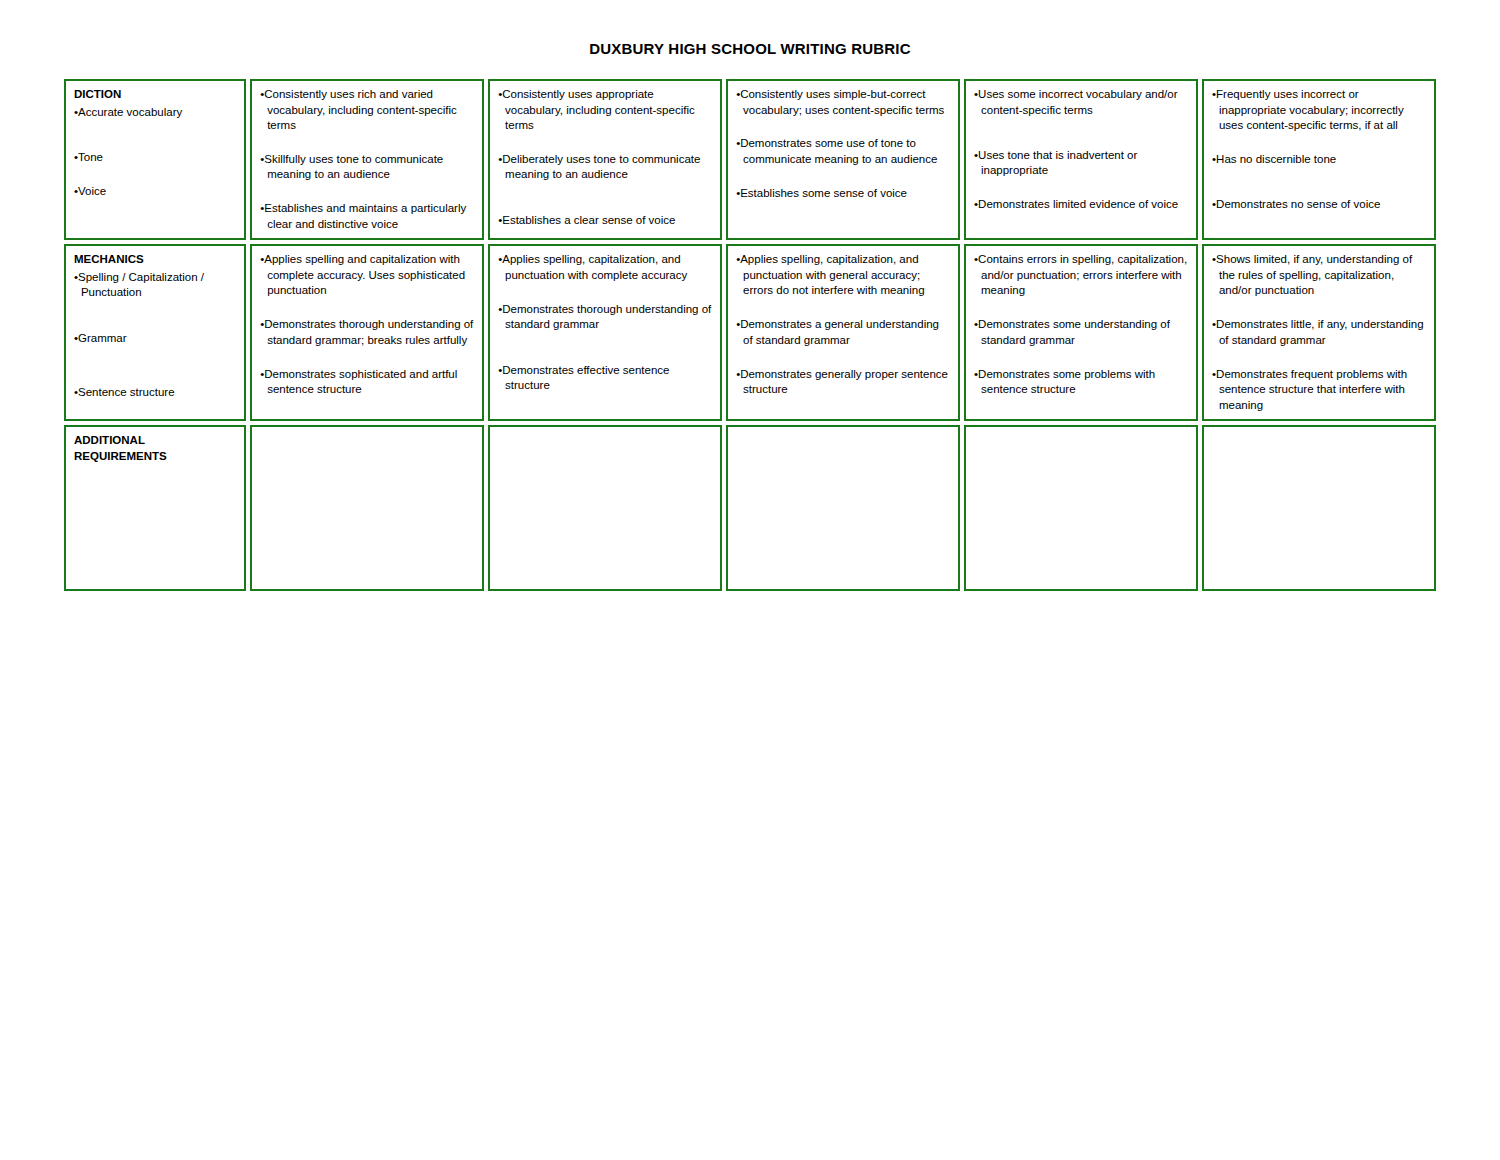DUXBURY HIGH SCHOOL WRITING RUBRIC
| DICTION •Accurate vocabulary •Tone •Voice | •Consistently uses rich and varied vocabulary, including content-specific terms •Skillfully uses tone to communicate meaning to an audience •Establishes and maintains a particularly clear and distinctive voice | •Consistently uses appropriate vocabulary, including content-specific terms •Deliberately uses tone to communicate meaning to an audience •Establishes a clear sense of voice | •Consistently uses simple-but-correct vocabulary; uses content-specific terms •Demonstrates some use of tone to communicate meaning to an audience •Establishes some sense of voice | •Uses some incorrect vocabulary and/or content-specific terms •Uses tone that is inadvertent or inappropriate •Demonstrates limited evidence of voice | •Frequently uses incorrect or inappropriate vocabulary; incorrectly uses content-specific terms, if at all •Has no discernible tone •Demonstrates no sense of voice |
| MECHANICS •Spelling / Capitalization / Punctuation •Grammar •Sentence structure | •Applies spelling and capitalization with complete accuracy. Uses sophisticated punctuation •Demonstrates thorough understanding of standard grammar; breaks rules artfully •Demonstrates sophisticated and artful sentence structure | •Applies spelling, capitalization, and punctuation with complete accuracy •Demonstrates thorough understanding of standard grammar •Demonstrates effective sentence structure | •Applies spelling, capitalization, and punctuation with general accuracy; errors do not interfere with meaning •Demonstrates a general understanding of standard grammar •Demonstrates generally proper sentence structure | •Contains errors in spelling, capitalization, and/or punctuation; errors interfere with meaning •Demonstrates some understanding of standard grammar •Demonstrates some problems with sentence structure | •Shows limited, if any, understanding of the rules of spelling, capitalization, and/or punctuation •Demonstrates little, if any, understanding of standard grammar •Demonstrates frequent problems with sentence structure that interfere with meaning |
| ADDITIONAL REQUIREMENTS | | | | | |